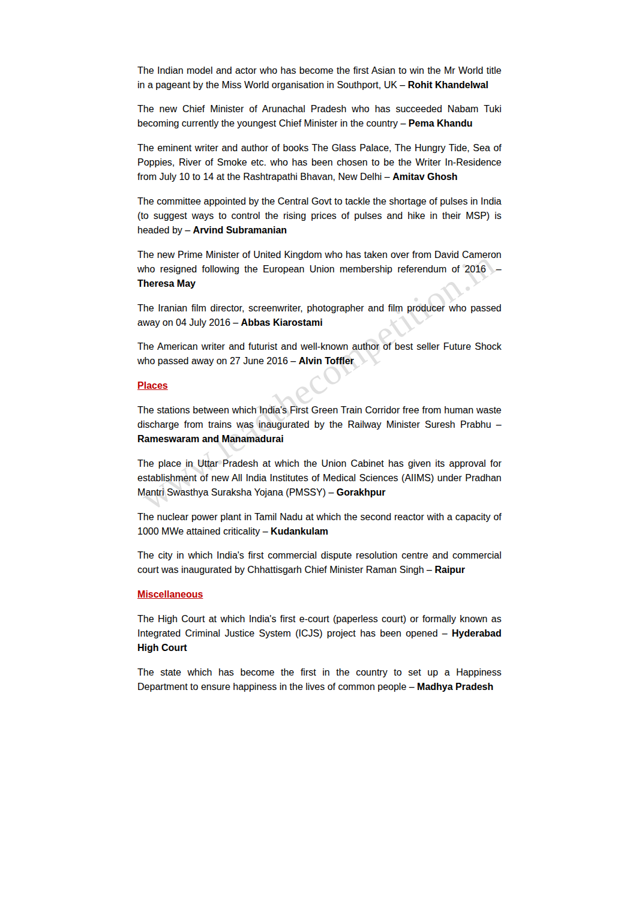www.leadthecompetition.in
The Indian model and actor who has become the first Asian to win the Mr World title in a pageant by the Miss World organisation in Southport, UK – Rohit Khandelwal
The new Chief Minister of Arunachal Pradesh who has succeeded Nabam Tuki becoming currently the youngest Chief Minister in the country – Pema Khandu
The eminent writer and author of books The Glass Palace, The Hungry Tide, Sea of Poppies, River of Smoke etc. who has been chosen to be the Writer In-Residence from July 10 to 14 at the Rashtrapathi Bhavan, New Delhi – Amitav Ghosh
The committee appointed by the Central Govt to tackle the shortage of pulses in India (to suggest ways to control the rising prices of pulses and hike in their MSP) is headed by – Arvind Subramanian
The new Prime Minister of United Kingdom who has taken over from David Cameron who resigned following the European Union membership referendum of 2016 – Theresa May
The Iranian film director, screenwriter, photographer and film producer who passed away on 04 July 2016 – Abbas Kiarostami
The American writer and futurist and well-known author of best seller Future Shock who passed away on 27 June 2016 – Alvin Toffler
Places
The stations between which India's First Green Train Corridor free from human waste discharge from trains was inaugurated by the Railway Minister Suresh Prabhu – Rameswaram and Manamadurai
The place in Uttar Pradesh at which the Union Cabinet has given its approval for establishment of new All India Institutes of Medical Sciences (AIIMS) under Pradhan Mantri Swasthya Suraksha Yojana (PMSSY) – Gorakhpur
The nuclear power plant in Tamil Nadu at which the second reactor with a capacity of 1000 MWe attained criticality – Kudankulam
The city in which India's first commercial dispute resolution centre and commercial court was inaugurated by Chhattisgarh Chief Minister Raman Singh – Raipur
Miscellaneous
The High Court at which India's first e-court (paperless court) or formally known as Integrated Criminal Justice System (ICJS) project has been opened – Hyderabad High Court
The state which has become the first in the country to set up a Happiness Department to ensure happiness in the lives of common people – Madhya Pradesh